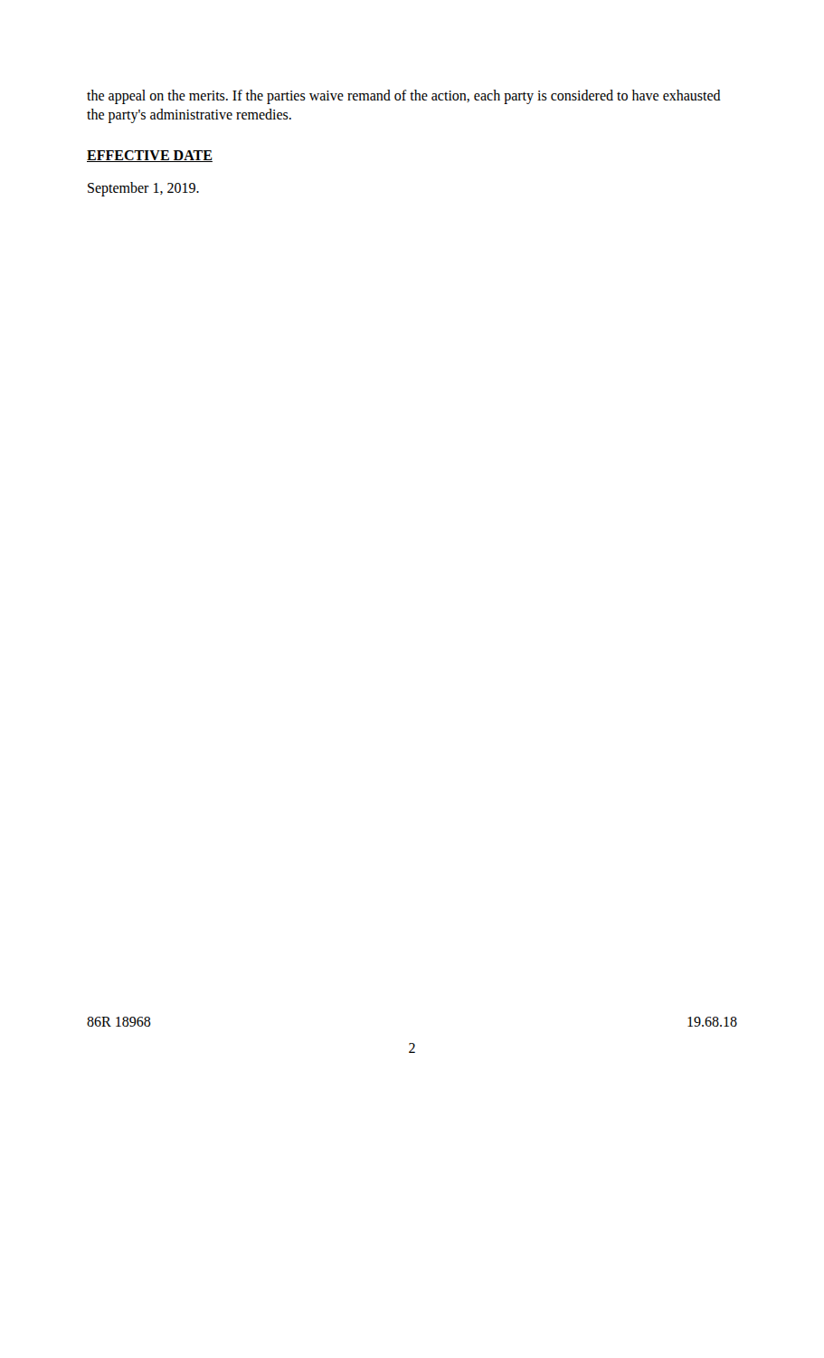the appeal on the merits. If the parties waive remand of the action, each party is considered to have exhausted the party's administrative remedies.
EFFECTIVE DATE
September 1, 2019.
86R 18968 19.68.18
2